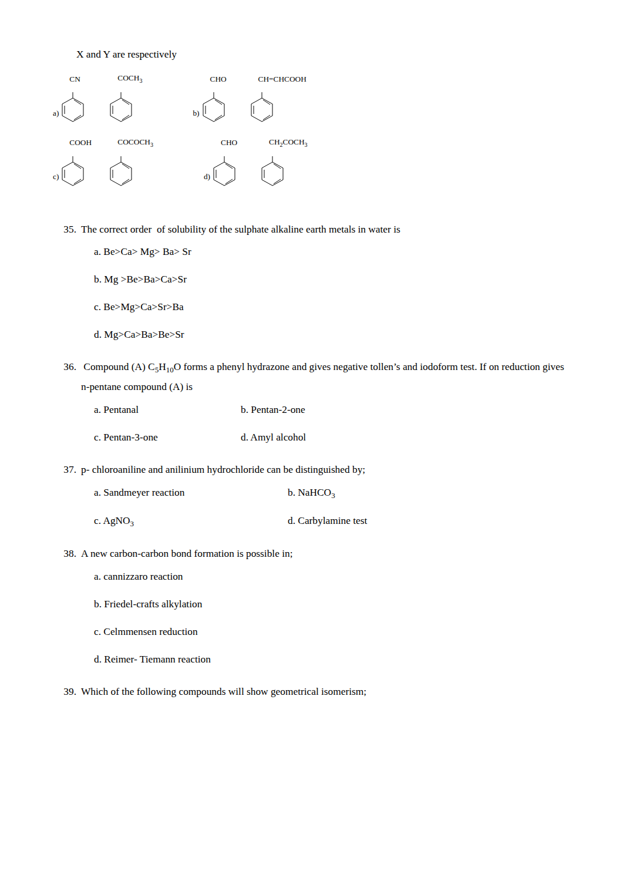X and Y are respectively
a)
CN
COCH3
b)
CHO
CH=CHCOOH
c)
COOH
COCOCH3
d)
CHO
CH2COCH3
35. The correct order of solubility of the sulphate alkaline earth metals in water is
a. Be>Ca> Mg> Ba> Sr
b. Mg >Be>Ba>Ca>Sr
c. Be>Mg>Ca>Sr>Ba
d. Mg>Ca>Ba>Be>Sr
36. Compound (A) C5H10O forms a phenyl hydrazone and gives negative tollen’s and iodoform test. If on reduction gives n-pentane compound (A) is
a. Pentanal b. Pentan-2-one
c. Pentan-3-one d. Amyl alcohol
37. p- chloroaniline and anilinium hydrochloride can be distinguished by;
a. Sandmeyer reaction b. NaHCO3
c. AgNO3 d. Carbylamine test
38. A new carbon-carbon bond formation is possible in;
a. cannizzaro reaction
b. Friedel-crafts alkylation
c. Celmmensen reduction
d. Reimer- Tiemann reaction
39. Which of the following compounds will show geometrical isomerism;